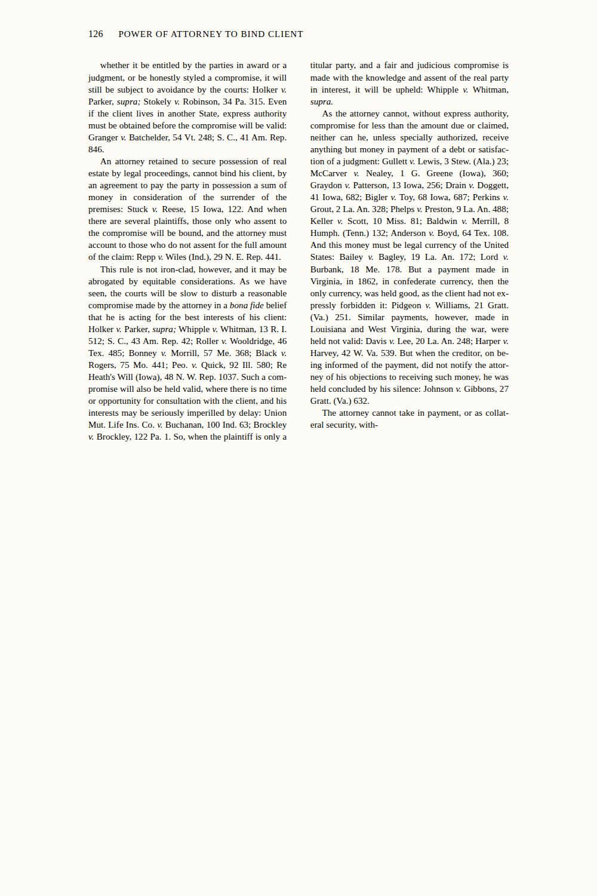126 POWER OF ATTORNEY TO BIND CLIENT
whether it be entitled by the parties in award or a judgment, or be honestly styled a compromise, it will still be subject to avoidance by the courts: Holker v. Parker, supra; Stokely v. Robinson, 34 Pa. 315. Even if the client lives in another State, express authority must be obtained before the compromise will be valid: Granger v. Batchelder, 54 Vt. 248; S. C., 41 Am. Rep. 846.
An attorney retained to secure possession of real estate by legal proceedings, cannot bind his client, by an agreement to pay the party in possession a sum of money in consideration of the surrender of the premises: Stuck v. Reese, 15 Iowa, 122. And when there are several plaintiffs, those only who assent to the compromise will be bound, and the attorney must account to those who do not assent for the full amount of the claim: Repp v. Wiles (Ind.), 29 N. E. Rep. 441.
This rule is not iron-clad, however, and it may be abrogated by equitable considerations. As we have seen, the courts will be slow to disturb a reasonable compromise made by the attorney in a bona fide belief that he is acting for the best interests of his client: Holker v. Parker, supra; Whipple v. Whitman, 13 R. I. 512; S. C., 43 Am. Rep. 42; Roller v. Wooldridge, 46 Tex. 485; Bonney v. Morrill, 57 Me. 368; Black v. Rogers, 75 Mo. 441; Peo. v. Quick, 92 Ill. 580; Re Heath's Will (Iowa), 48 N. W. Rep. 1037. Such a compromise will also be held valid, where there is no time or opportunity for consultation with the client, and his interests may be seriously imperilled by delay: Union Mut. Life Ins. Co. v. Buchanan, 100 Ind. 63; Brockley v. Brockley, 122 Pa. 1. So, when the plaintiff is only a titular party, and a fair and judicious compromise is made with the knowledge and assent of the real party in interest, it will be upheld: Whipple v. Whitman, supra.
As the attorney cannot, without express authority, compromise for less than the amount due or claimed, neither can he, unless specially authorized, receive anything but money in payment of a debt or satisfaction of a judgment: Gullett v. Lewis, 3 Stew. (Ala.) 23; McCarver v. Nealey, 1 G. Greene (Iowa), 360; Graydon v. Patterson, 13 Iowa, 256; Drain v. Doggett, 41 Iowa, 682; Bigler v. Toy, 68 Iowa, 687; Perkins v. Grout, 2 La. An. 328; Phelps v. Preston, 9 La. An. 488; Keller v. Scott, 10 Miss. 81; Baldwin v. Merrill, 8 Humph. (Tenn.) 132; Anderson v. Boyd, 64 Tex. 108. And this money must be legal currency of the United States: Bailey v. Bagley, 19 La. An. 172; Lord v. Burbank, 18 Me. 178. But a payment made in Virginia, in 1862, in confederate currency, then the only currency, was held good, as the client had not expressly forbidden it: Pidgeon v. Williams, 21 Gratt. (Va.) 251. Similar payments, however, made in Louisiana and West Virginia, during the war, were held not valid: Davis v. Lee, 20 La. An. 248; Harper v. Harvey, 42 W. Va. 539. But when the creditor, on being informed of the payment, did not notify the attorney of his objections to receiving such money, he was held concluded by his silence: Johnson v. Gibbons, 27 Gratt. (Va.) 632.
The attorney cannot take in payment, or as collateral security, with-